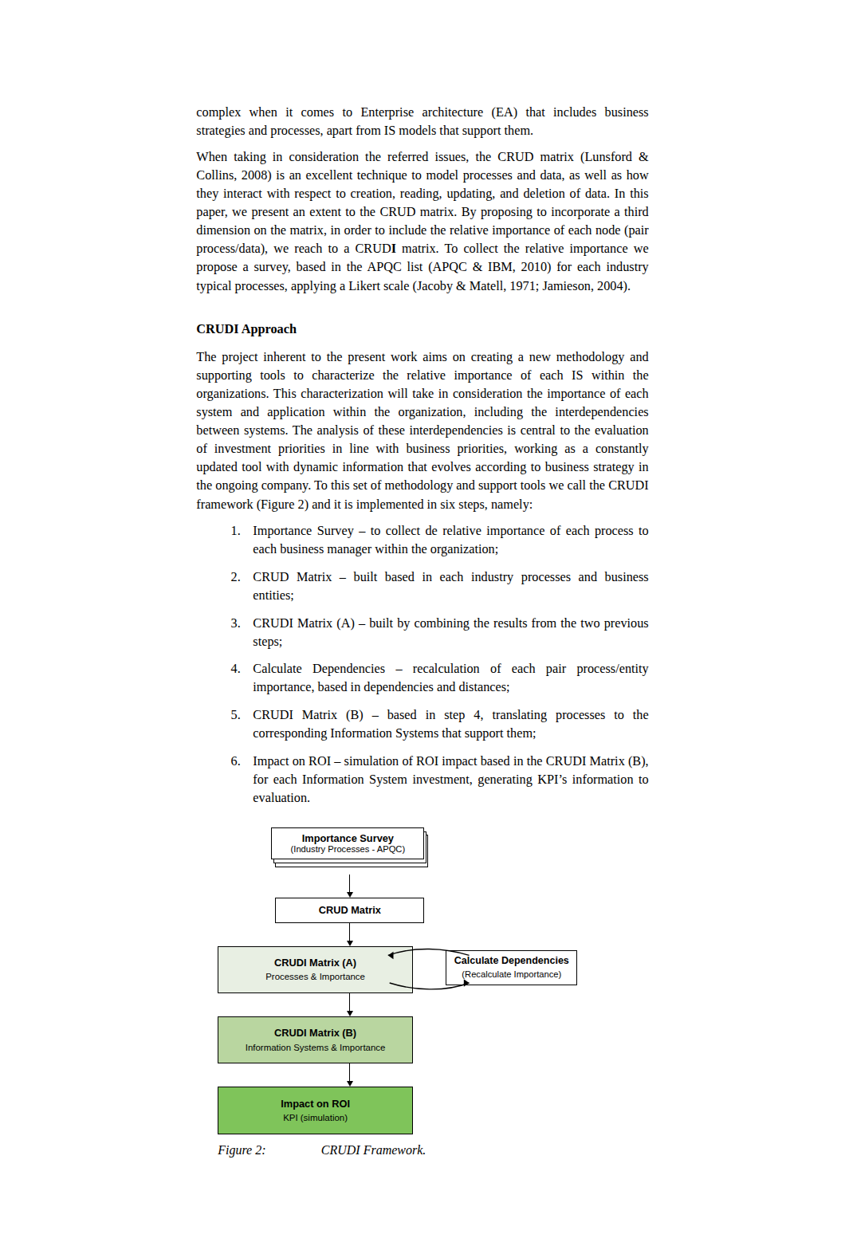complex when it comes to Enterprise architecture (EA) that includes business strategies and processes, apart from IS models that support them.
When taking in consideration the referred issues, the CRUD matrix (Lunsford & Collins, 2008) is an excellent technique to model processes and data, as well as how they interact with respect to creation, reading, updating, and deletion of data. In this paper, we present an extent to the CRUD matrix. By proposing to incorporate a third dimension on the matrix, in order to include the relative importance of each node (pair process/data), we reach to a CRUDI matrix. To collect the relative importance we propose a survey, based in the APQC list (APQC & IBM, 2010) for each industry typical processes, applying a Likert scale (Jacoby & Matell, 1971; Jamieson, 2004).
CRUDI Approach
The project inherent to the present work aims on creating a new methodology and supporting tools to characterize the relative importance of each IS within the organizations. This characterization will take in consideration the importance of each system and application within the organization, including the interdependencies between systems. The analysis of these interdependencies is central to the evaluation of investment priorities in line with business priorities, working as a constantly updated tool with dynamic information that evolves according to business strategy in the ongoing company. To this set of methodology and support tools we call the CRUDI framework (Figure 2) and it is implemented in six steps, namely:
Importance Survey – to collect de relative importance of each process to each business manager within the organization;
CRUD Matrix – built based in each industry processes and business entities;
CRUDI Matrix (A) – built by combining the results from the two previous steps;
Calculate Dependencies – recalculation of each pair process/entity importance, based in dependencies and distances;
CRUDI Matrix (B) – based in step 4, translating processes to the corresponding Information Systems that support them;
Impact on ROI – simulation of ROI impact based in the CRUDI Matrix (B), for each Information System investment, generating KPI’s information to evaluation.
Importance Survey(Industry Processes - APQC)
CRUD Matrix
CRUDI Matrix (A) Processes & Importance
Calculate Dependencies (Recalculate Importance)
CRUDI Matrix (B) Information Systems & Importance
Impact on ROI KPI (simulation)
Figure 2: CRUDI Framework.